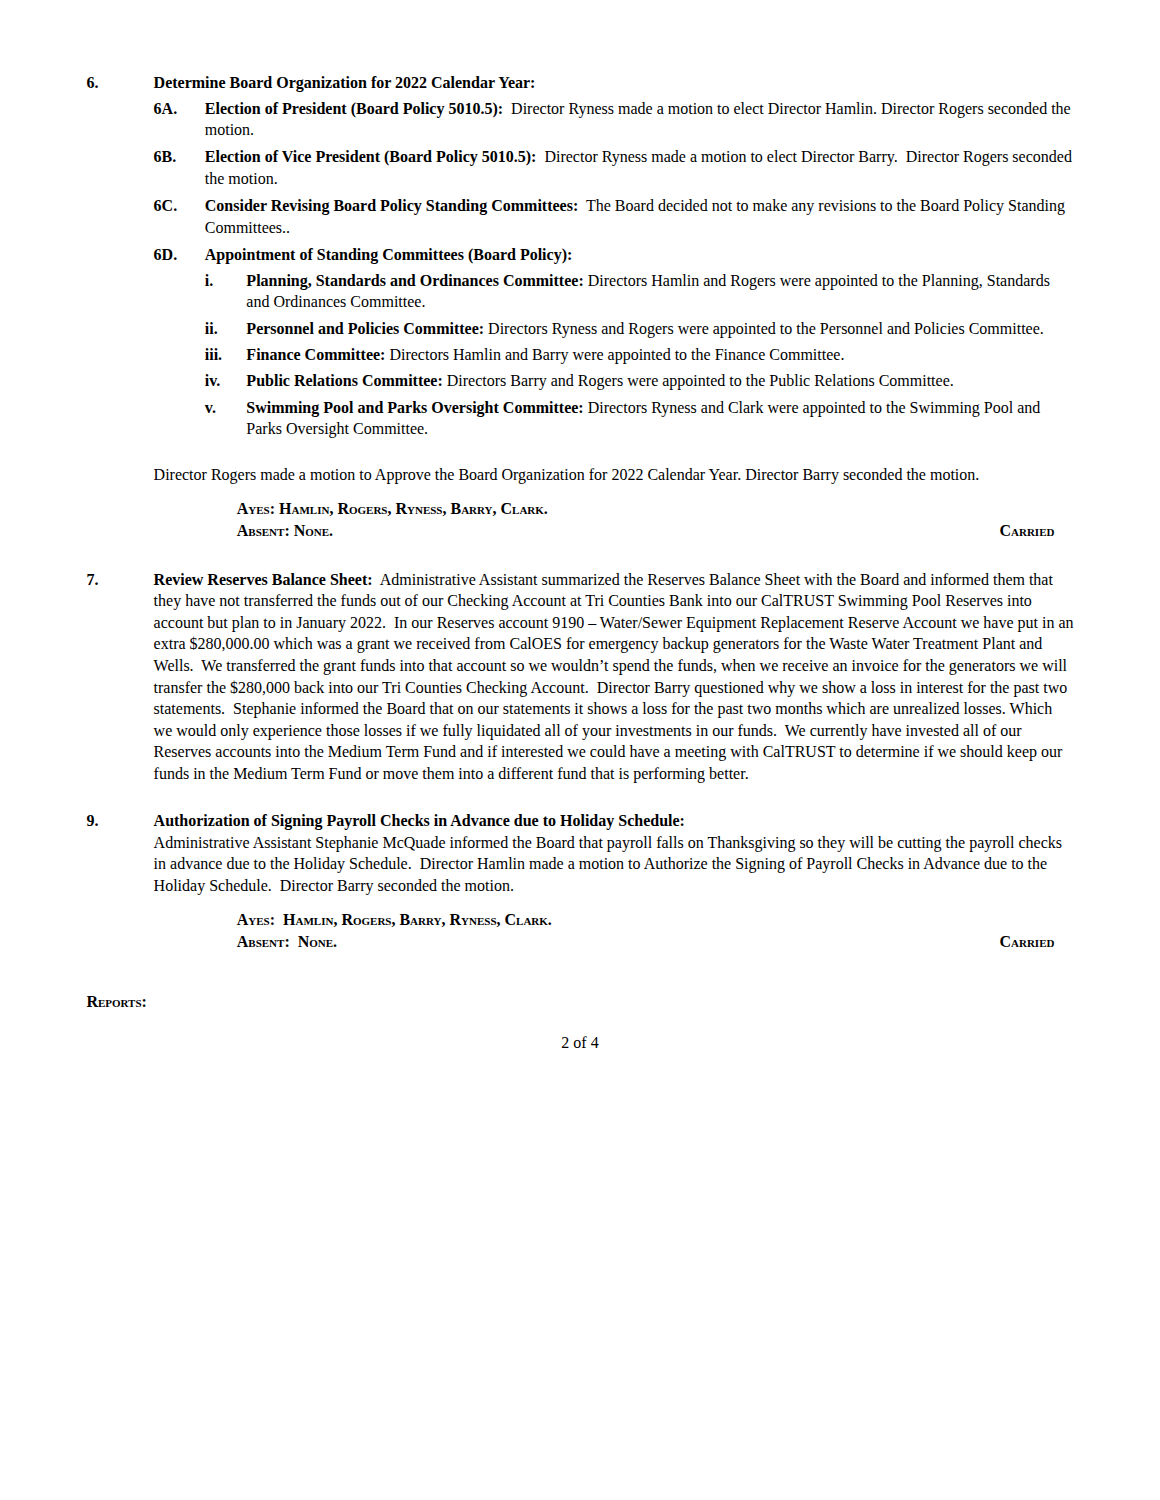6.
Determine Board Organization for 2022 Calendar Year:
6A.
Election of President (Board Policy 5010.5): Director Ryness made a motion to elect Director Hamlin. Director Rogers seconded the motion.
6B.
Election of Vice President (Board Policy 5010.5): Director Ryness made a motion to elect Director Barry. Director Rogers seconded the motion.
6C.
Consider Revising Board Policy Standing Committees: The Board decided not to make any revisions to the Board Policy Standing Committees..
6D.
Appointment of Standing Committees (Board Policy):
i.
Planning, Standards and Ordinances Committee: Directors Hamlin and Rogers were appointed to the Planning, Standards and Ordinances Committee.
ii.
Personnel and Policies Committee: Directors Ryness and Rogers were appointed to the Personnel and Policies Committee.
iii.
Finance Committee: Directors Hamlin and Barry were appointed to the Finance Committee.
iv.
Public Relations Committee: Directors Barry and Rogers were appointed to the Public Relations Committee.
v.
Swimming Pool and Parks Oversight Committee: Directors Ryness and Clark were appointed to the Swimming Pool and Parks Oversight Committee.
Director Rogers made a motion to Approve the Board Organization for 2022 Calendar Year. Director Barry seconded the motion.
Ayes: Hamlin, Rogers, Ryness, Barry, Clark.
Absent: None. Carried
7.
Review Reserves Balance Sheet: Administrative Assistant summarized the Reserves Balance Sheet with the Board and informed them that they have not transferred the funds out of our Checking Account at Tri Counties Bank into our CalTRUST Swimming Pool Reserves into account but plan to in January 2022. In our Reserves account 9190 – Water/Sewer Equipment Replacement Reserve Account we have put in an extra $280,000.00 which was a grant we received from CalOES for emergency backup generators for the Waste Water Treatment Plant and Wells. We transferred the grant funds into that account so we wouldn’t spend the funds, when we receive an invoice for the generators we will transfer the $280,000 back into our Tri Counties Checking Account. Director Barry questioned why we show a loss in interest for the past two statements. Stephanie informed the Board that on our statements it shows a loss for the past two months which are unrealized losses. Which we would only experience those losses if we fully liquidated all of your investments in our funds. We currently have invested all of our Reserves accounts into the Medium Term Fund and if interested we could have a meeting with CalTRUST to determine if we should keep our funds in the Medium Term Fund or move them into a different fund that is performing better.
9.
Authorization of Signing Payroll Checks in Advance due to Holiday Schedule:
Administrative Assistant Stephanie McQuade informed the Board that payroll falls on Thanksgiving so they will be cutting the payroll checks in advance due to the Holiday Schedule. Director Hamlin made a motion to Authorize the Signing of Payroll Checks in Advance due to the Holiday Schedule. Director Barry seconded the motion.
Ayes: Hamlin, Rogers, Barry, Ryness, Clark.
Absent: None. Carried
Reports:
2 of 4